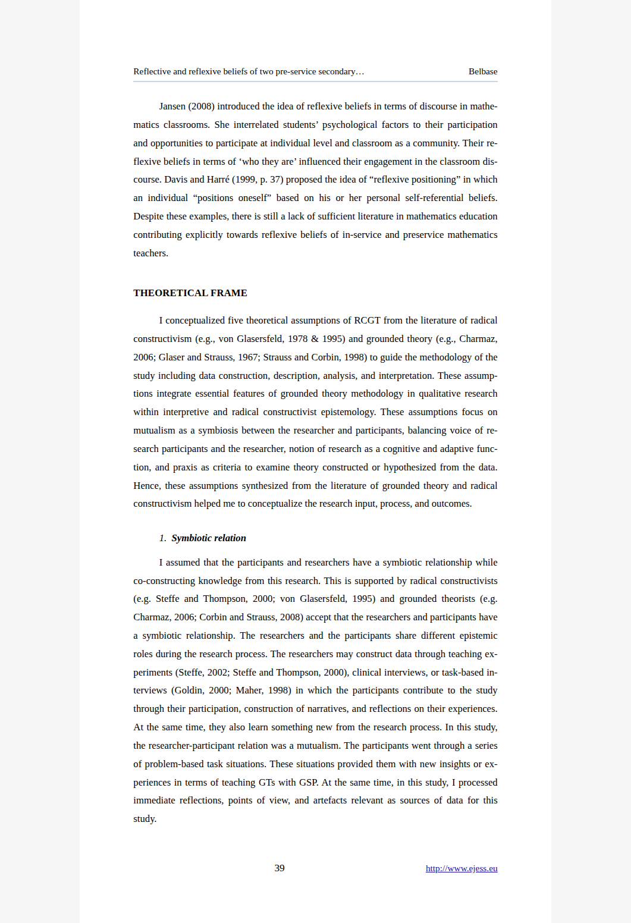Reflective and reflexive beliefs of two pre-service secondary… Belbase
Jansen (2008) introduced the idea of reflexive beliefs in terms of discourse in mathematics classrooms. She interrelated students’ psychological factors to their participation and opportunities to participate at individual level and classroom as a community. Their reflexive beliefs in terms of ‘who they are’ influenced their engagement in the classroom discourse. Davis and Harré (1999, p. 37) proposed the idea of “reflexive positioning” in which an individual “positions oneself” based on his or her personal self-referential beliefs. Despite these examples, there is still a lack of sufficient literature in mathematics education contributing explicitly towards reflexive beliefs of in-service and preservice mathematics teachers.
Theoretical Frame
I conceptualized five theoretical assumptions of RCGT from the literature of radical constructivism (e.g., von Glasersfeld, 1978 & 1995) and grounded theory (e.g., Charmaz, 2006; Glaser and Strauss, 1967; Strauss and Corbin, 1998) to guide the methodology of the study including data construction, description, analysis, and interpretation. These assumptions integrate essential features of grounded theory methodology in qualitative research within interpretive and radical constructivist epistemology. These assumptions focus on mutualism as a symbiosis between the researcher and participants, balancing voice of research participants and the researcher, notion of research as a cognitive and adaptive function, and praxis as criteria to examine theory constructed or hypothesized from the data. Hence, these assumptions synthesized from the literature of grounded theory and radical constructivism helped me to conceptualize the research input, process, and outcomes.
1. Symbiotic relation
I assumed that the participants and researchers have a symbiotic relationship while co-constructing knowledge from this research. This is supported by radical constructivists (e.g. Steffe and Thompson, 2000; von Glasersfeld, 1995) and grounded theorists (e.g. Charmaz, 2006; Corbin and Strauss, 2008) accept that the researchers and participants have a symbiotic relationship. The researchers and the participants share different epistemic roles during the research process. The researchers may construct data through teaching experiments (Steffe, 2002; Steffe and Thompson, 2000), clinical interviews, or task-based interviews (Goldin, 2000; Maher, 1998) in which the participants contribute to the study through their participation, construction of narratives, and reflections on their experiences. At the same time, they also learn something new from the research process. In this study, the researcher-participant relation was a mutualism. The participants went through a series of problem-based task situations. These situations provided them with new insights or experiences in terms of teaching GTs with GSP. At the same time, in this study, I processed immediate reflections, points of view, and artefacts relevant as sources of data for this study.
39 http://www.ejess.eu